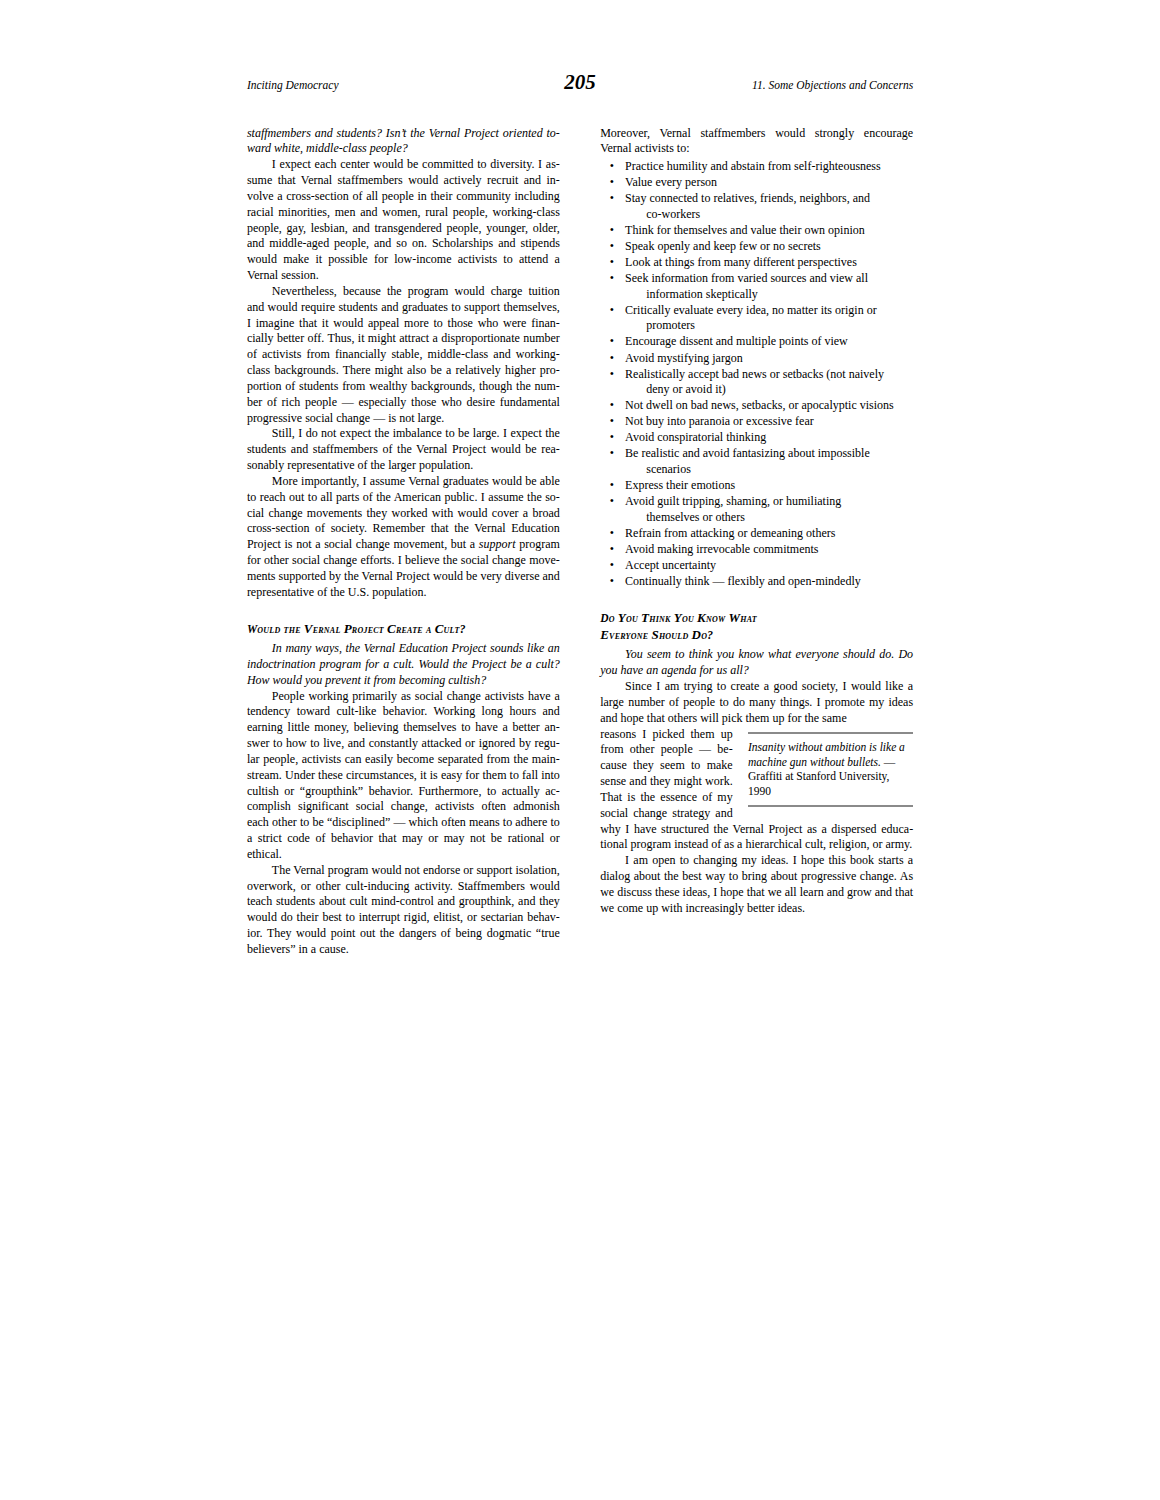Inciting Democracy
205
11. Some Objections and Concerns
staffmembers and students? Isn’t the Vernal Project oriented toward white, middle-class people?
I expect each center would be committed to diversity. I assume that Vernal staffmembers would actively recruit and involve a cross-section of all people in their community including racial minorities, men and women, rural people, working-class people, gay, lesbian, and transgendered people, younger, older, and middle-aged people, and so on. Scholarships and stipends would make it possible for low-income activists to attend a Vernal session.
Nevertheless, because the program would charge tuition and would require students and graduates to support themselves, I imagine that it would appeal more to those who were financially better off. Thus, it might attract a disproportionate number of activists from financially stable, middle-class and working-class backgrounds. There might also be a relatively higher proportion of students from wealthy backgrounds, though the number of rich people — especially those who desire fundamental progressive social change — is not large.
Still, I do not expect the imbalance to be large. I expect the students and staffmembers of the Vernal Project would be reasonably representative of the larger population.
More importantly, I assume Vernal graduates would be able to reach out to all parts of the American public. I assume the social change movements they worked with would cover a broad cross-section of society. Remember that the Vernal Education Project is not a social change movement, but a support program for other social change efforts. I believe the social change movements supported by the Vernal Project would be very diverse and representative of the U.S. population.
Would the Vernal Project Create a Cult?
In many ways, the Vernal Education Project sounds like an indoctrination program for a cult. Would the Project be a cult? How would you prevent it from becoming cultish?
People working primarily as social change activists have a tendency toward cult-like behavior. Working long hours and earning little money, believing themselves to have a better answer to how to live, and constantly attacked or ignored by regular people, activists can easily become separated from the mainstream. Under these circumstances, it is easy for them to fall into cultish or “groupthink” behavior. Furthermore, to actually accomplish significant social change, activists often admonish each other to be “disciplined” — which often means to adhere to a strict code of behavior that may or may not be rational or ethical.
The Vernal program would not endorse or support isolation, overwork, or other cult-inducing activity. Staffmembers would teach students about cult mind-control and groupthink, and they would do their best to interrupt rigid, elitist, or sectarian behavior. They would point out the dangers of being dogmatic “true believers” in a cause.
Moreover, Vernal staffmembers would strongly encourage Vernal activists to:
Practice humility and abstain from self-righteousness
Value every person
Stay connected to relatives, friends, neighbors, and co-workers
Think for themselves and value their own opinion
Speak openly and keep few or no secrets
Look at things from many different perspectives
Seek information from varied sources and view all information skeptically
Critically evaluate every idea, no matter its origin or promoters
Encourage dissent and multiple points of view
Avoid mystifying jargon
Realistically accept bad news or setbacks (not naively deny or avoid it)
Not dwell on bad news, setbacks, or apocalyptic visions
Not buy into paranoia or excessive fear
Avoid conspiratorial thinking
Be realistic and avoid fantasizing about impossible scenarios
Express their emotions
Avoid guilt tripping, shaming, or humiliating themselves or others
Refrain from attacking or demeaning others
Avoid making irrevocable commitments
Accept uncertainty
Continually think — flexibly and open-mindedly
Do You Think You Know What
Everyone Should Do?
You seem to think you know what everyone should do. Do you have an agenda for us all?
Since I am trying to create a good society, I would like a large number of people to do many things. I promote my ideas and hope that others will pick them up for the same
Insanity without ambition is like a machine gun without bullets. — Graffiti at Stanford University, 1990
reasons I picked them up from other people — because they seem to make sense and they might work. That is the essence of my social change strategy and why I have structured the Vernal Project as a dispersed educational program instead of as a hierarchical cult, religion, or army.
I am open to changing my ideas. I hope this book starts a dialog about the best way to bring about progressive change. As we discuss these ideas, I hope that we all learn and grow and that we come up with increasingly better ideas.